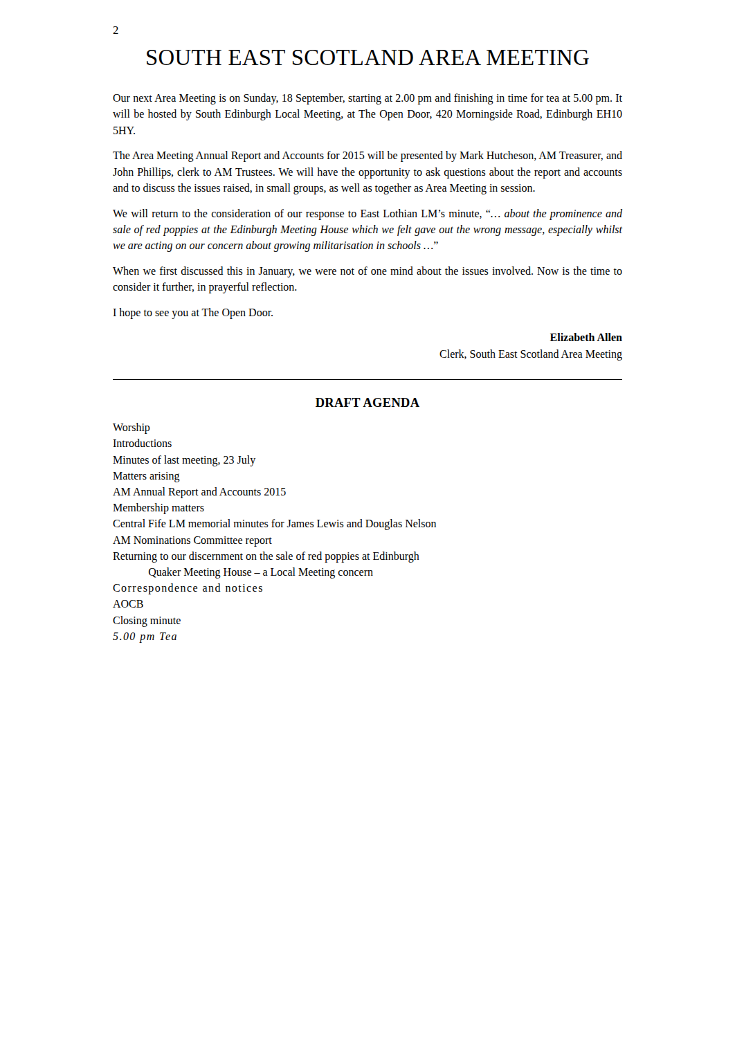2
SOUTH EAST SCOTLAND AREA MEETING
Our next Area Meeting is on Sunday, 18 September, starting at 2.00 pm and finishing in time for tea at 5.00 pm. It will be hosted by South Edinburgh Local Meeting, at The Open Door, 420 Morningside Road, Edinburgh EH10 5HY.
The Area Meeting Annual Report and Accounts for 2015 will be presented by Mark Hutcheson, AM Treasurer, and John Phillips, clerk to AM Trustees. We will have the opportunity to ask questions about the report and accounts and to discuss the issues raised, in small groups, as well as together as Area Meeting in session.
We will return to the consideration of our response to East Lothian LM’s minute, “… about the prominence and sale of red poppies at the Edinburgh Meeting House which we felt gave out the wrong message, especially whilst we are acting on our concern about growing militarisation in schools …”
When we first discussed this in January, we were not of one mind about the issues involved. Now is the time to consider it further, in prayerful reflection.
I hope to see you at The Open Door.
Elizabeth Allen Clerk, South East Scotland Area Meeting
DRAFT AGENDA
Worship
Introductions
Minutes of last meeting, 23 July
Matters arising
AM Annual Report and Accounts 2015
Membership matters
Central Fife LM memorial minutes for James Lewis and Douglas Nelson
AM Nominations Committee report
Returning to our discernment on the sale of red poppies at Edinburgh
Quaker Meeting House – a Local Meeting concern
Correspondence and notices
AOCB
Closing minute
5.00 pm Tea